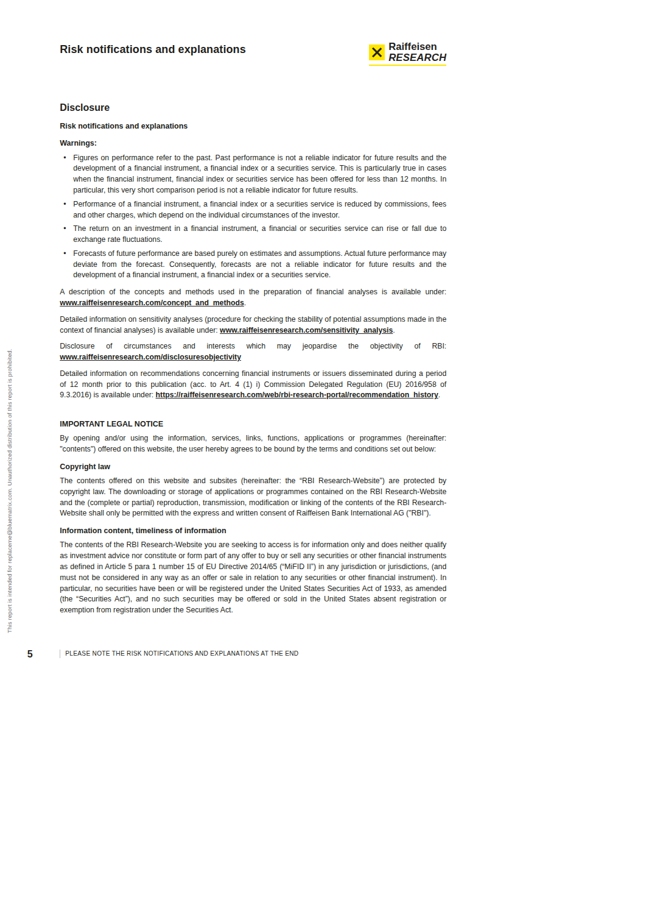Risk notifications and explanations
Raiffeisen RESEARCH
Disclosure
Risk notifications and explanations
Warnings:
Figures on performance refer to the past. Past performance is not a reliable indicator for future results and the development of a financial instrument, a financial index or a securities service. This is particularly true in cases when the financial instrument, financial index or securities service has been offered for less than 12 months. In particular, this very short comparison period is not a reliable indicator for future results.
Performance of a financial instrument, a financial index or a securities service is reduced by commissions, fees and other charges, which depend on the individual circumstances of the investor.
The return on an investment in a financial instrument, a financial or securities service can rise or fall due to exchange rate fluctuations.
Forecasts of future performance are based purely on estimates and assumptions. Actual future performance may deviate from the forecast. Consequently, forecasts are not a reliable indicator for future results and the development of a financial instrument, a financial index or a securities service.
A description of the concepts and methods used in the preparation of financial analyses is available under: www.raiffeisenresearch.com/concept_and_methods.
Detailed information on sensitivity analyses (procedure for checking the stability of potential assumptions made in the context of financial analyses) is available under: www.raiffeisenresearch.com/sensitivity_analysis.
Disclosure of circumstances and interests which may jeopardise the objectivity of RBI: www.raiffeisenresearch.com/disclosuresobjectivity
Detailed information on recommendations concerning financial instruments or issuers disseminated during a period of 12 month prior to this publication (acc. to Art. 4 (1) i) Commission Delegated Regulation (EU) 2016/958 of 9.3.2016) is available under: https://raiffeisenresearch.com/web/rbi-research-portal/recommendation_history.
IMPORTANT LEGAL NOTICE
By opening and/or using the information, services, links, functions, applications or programmes (hereinafter: "contents") offered on this website, the user hereby agrees to be bound by the terms and conditions set out below:
Copyright law
The contents offered on this website and subsites (hereinafter: the “RBI Research-Website”) are protected by copyright law. The downloading or storage of applications or programmes contained on the RBI Research-Website and the (complete or partial) reproduction, transmission, modification or linking of the contents of the RBI Research-Website shall only be permitted with the express and written consent of Raiffeisen Bank International AG ("RBI").
Information content, timeliness of information
The contents of the RBI Research-Website you are seeking to access is for information only and does neither qualify as investment advice nor constitute or form part of any offer to buy or sell any securities or other financial instruments as defined in Article 5 para 1 number 15 of EU Directive 2014/65 (“MiFID II”) in any jurisdiction or jurisdictions, (and must not be considered in any way as an offer or sale in relation to any securities or other financial instrument). In particular, no securities have been or will be registered under the United States Securities Act of 1933, as amended (the “Securities Act”), and no such securities may be offered or sold in the United States absent registration or exemption from registration under the Securities Act.
This report is intended for replaceme@bluematrix.com. Unauthorized distribution of this report is prohibited.
5
PLEASE NOTE THE RISK NOTIFICATIONS AND EXPLANATIONS AT THE END